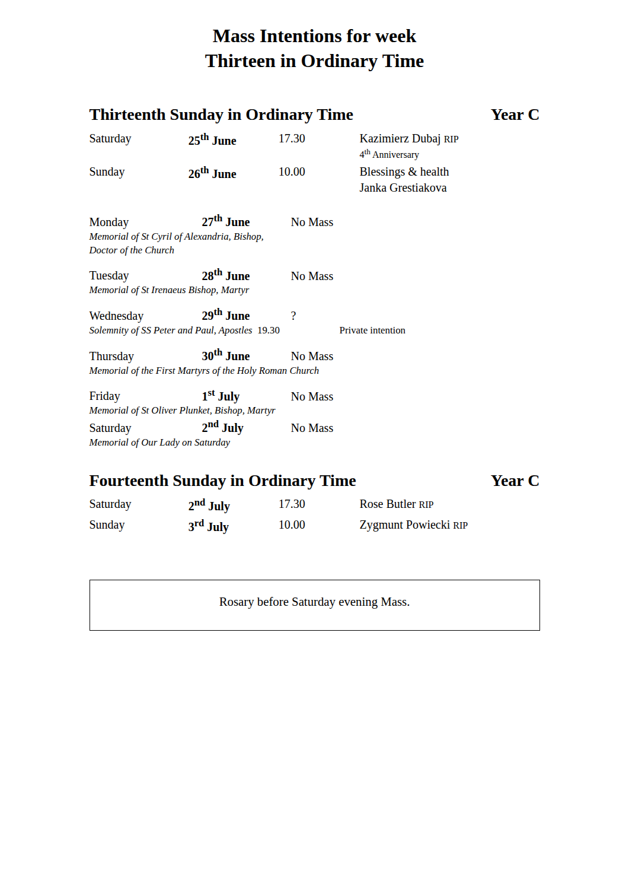Mass Intentions for week
Thirteen in Ordinary Time
Thirteenth Sunday in Ordinary Time Year C
| Saturday | 25 th June | 17.30 | Kazimierz Dubaj RIP 4 th Anniversary |
| Sunday | 26 th June | 10.00 | Blessings & health Janka Grestiakova |
Monday 27th June No Mass
Memorial of St Cyril of Alexandria, Bishop,
Doctor of the Church
Tuesday 28th June No Mass
Memorial of St Irenaeus Bishop, Martyr
Wednesday 29th June?
Solemnity of SS Peter and Paul, Apostles19.30 Private intention
Thursday 30th June No Mass
Memorial of the First Martyrs of the Holy Roman Church
Friday 1st July No Mass
Memorial of St Oliver Plunket, Bishop, Martyr
Saturday 2nd July No Mass
Memorial of Our Lady on Saturday
Fourteenth Sunday in Ordinary Time Year C
| Saturday | 2 nd July | 17.30 | Rose Butler RIP |
| Sunday | 3 rd July | 10.00 | Zygmunt Powiecki RIP |
Rosary before Saturday evening Mass.